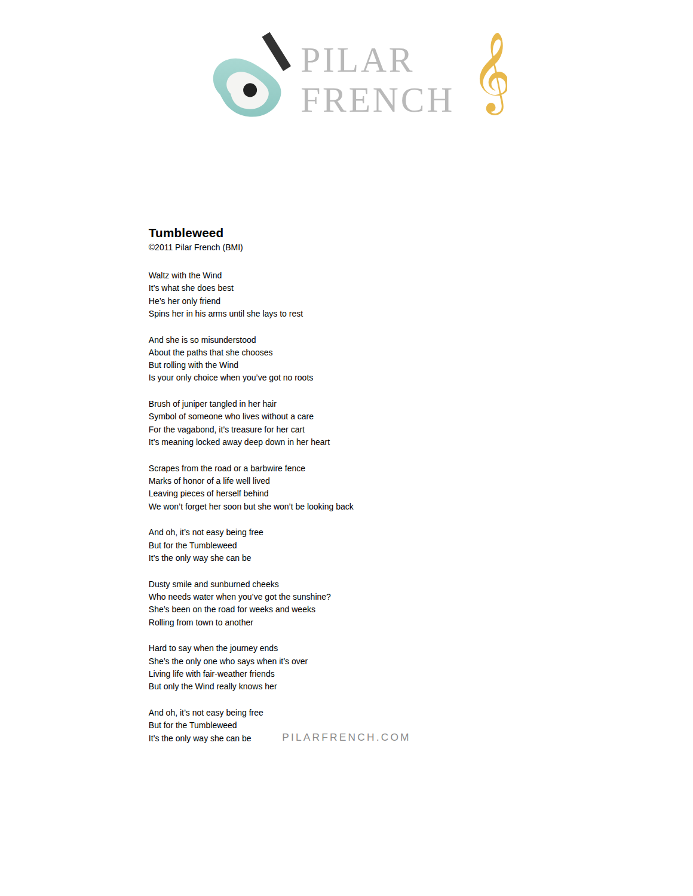Tumbleweed
©2011 Pilar French (BMI)
Waltz with the Wind
It’s what she does best
He’s her only friend
Spins her in his arms until she lays to rest
And she is so misunderstood
About the paths that she chooses
But rolling with the Wind
Is your only choice when you’ve got no roots
Brush of juniper tangled in her hair
Symbol of someone who lives without a care
For the vagabond, it’s treasure for her cart
It’s meaning locked away deep down in her heart
Scrapes from the road or a barbwire fence
Marks of honor of a life well lived
Leaving pieces of herself behind
We won’t forget her soon but she won’t be looking back
And oh, it’s not easy being free
But for the Tumbleweed
It’s the only way she can be
Dusty smile and sunburned cheeks
Who needs water when you’ve got the sunshine?
She’s been on the road for weeks and weeks
Rolling from town to another
Hard to say when the journey ends
She’s the only one who says when it’s over
Living life with fair-weather friends
But only the Wind really knows her
And oh, it’s not easy being free
But for the Tumbleweed
It’s the only way she can be
PILARFRENCH.COM